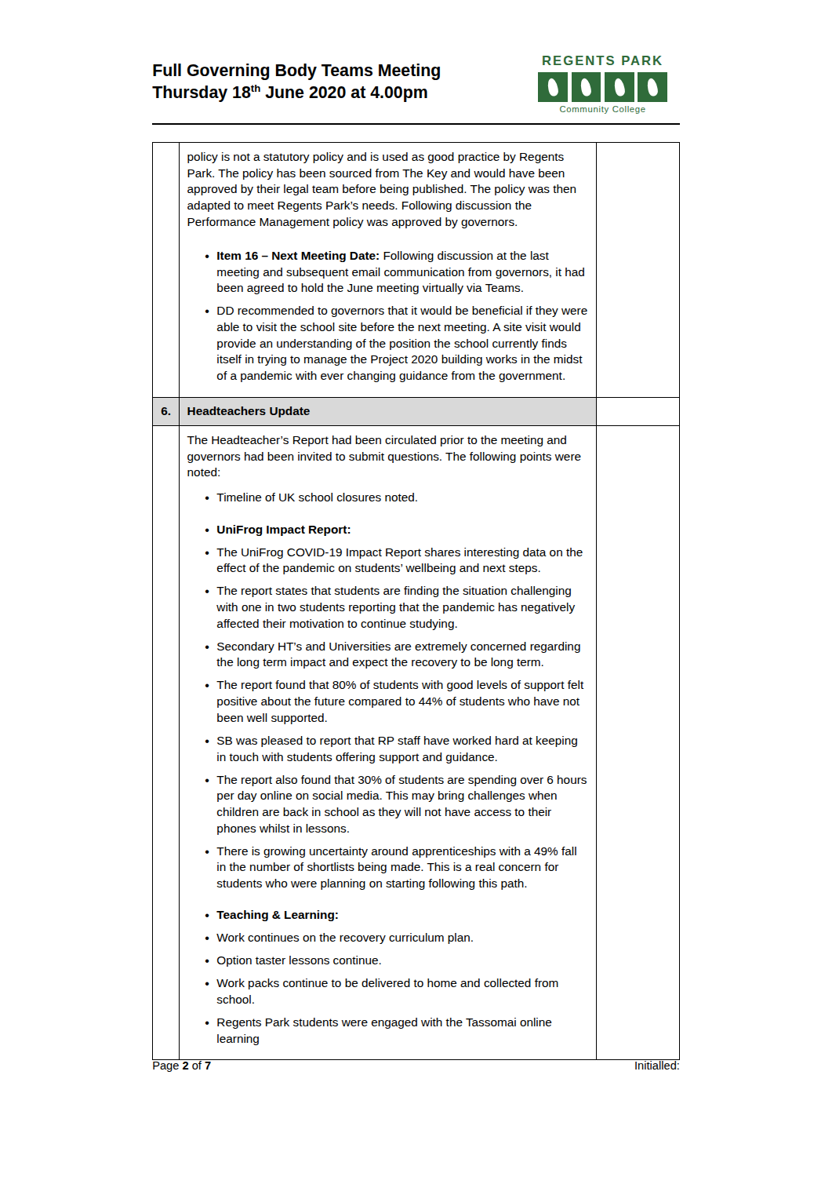Full Governing Body Teams Meeting Thursday 18th June 2020 at 4.00pm
REGENTS PARK
Community College
| | policy is not a statutory policy and is used as good practice by Regents Park. The policy has been sourced from The Key and would have been approved by their legal team before being published. The policy was then adapted to meet Regents Park’s needs. Following discussion the Performance Management policy was approved by governors. Item 16 – Next Meeting Date: Following discussion at the last meeting and subsequent email communication from governors, it had been agreed to hold the June meeting virtually via Teams. DD recommended to governors that it would be beneficial if they were able to visit the school site before the next meeting. A site visit would provide an understanding of the position the school currently finds itself in trying to manage the Project 2020 building works in the midst of a pandemic with ever changing guidance from the government. | |
| 6. | Headteachers Update | |
| | The Headteacher’s Report had been circulated prior to the meeting and governors had been invited to submit questions. The following points were noted: Timeline of UK school closures noted. UniFrog Impact Report: The UniFrog COVID-19 Impact Report shares interesting data on the effect of the pandemic on students’ wellbeing and next steps. The report states that students are finding the situation challenging with one in two students reporting that the pandemic has negatively affected their motivation to continue studying. Secondary HT’s and Universities are extremely concerned regarding the long term impact and expect the recovery to be long term. The report found that 80% of students with good levels of support felt positive about the future compared to 44% of students who have not been well supported. SB was pleased to report that RP staff have worked hard at keeping in touch with students offering support and guidance. The report also found that 30% of students are spending over 6 hours per day online on social media. This may bring challenges when children are back in school as they will not have access to their phones whilst in lessons. There is growing uncertainty around apprenticeships with a 49% fall in the number of shortlists being made. This is a real concern for students who were planning on starting following this path. Teaching & Learning: Work continues on the recovery curriculum plan. Option taster lessons continue. Work packs continue to be delivered to home and collected from school. Regents Park students were engaged with the Tassomai online learning | |
Page 2 of 7
Initialled: